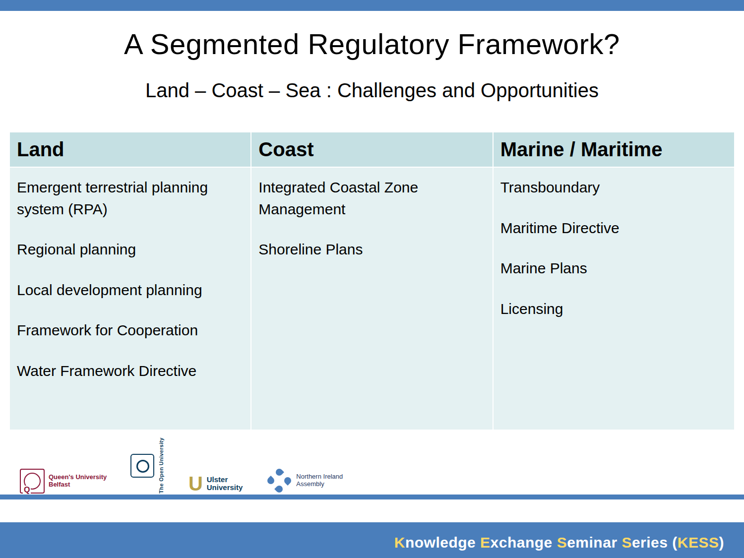A Segmented Regulatory Framework?
Land – Coast – Sea : Challenges and Opportunities
| Land | Coast | Marine / Maritime |
| --- | --- | --- |
| Emergent terrestrial planning system (RPA) Regional planning Local development planning Framework for Cooperation Water Framework Directive | Integrated Coastal Zone Management Shoreline Plans | Transboundary Maritime Directive Marine Plans Licensing |
Queen's University
Belfast
The Open University
U
Ulster
University
Northern Ireland
Assembly
Knowledge Exchange Seminar Series (KESS)